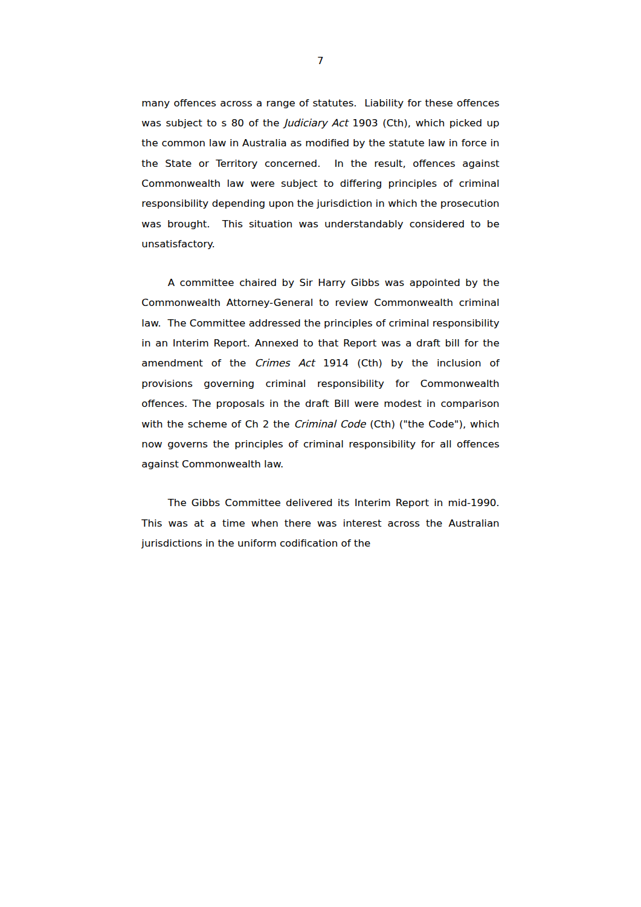7
many offences across a range of statutes. Liability for these offences was subject to s 80 of the Judiciary Act 1903 (Cth), which picked up the common law in Australia as modified by the statute law in force in the State or Territory concerned. In the result, offences against Commonwealth law were subject to differing principles of criminal responsibility depending upon the jurisdiction in which the prosecution was brought. This situation was understandably considered to be unsatisfactory.
A committee chaired by Sir Harry Gibbs was appointed by the Commonwealth Attorney-General to review Commonwealth criminal law. The Committee addressed the principles of criminal responsibility in an Interim Report. Annexed to that Report was a draft bill for the amendment of the Crimes Act 1914 (Cth) by the inclusion of provisions governing criminal responsibility for Commonwealth offences. The proposals in the draft Bill were modest in comparison with the scheme of Ch 2 the Criminal Code (Cth) ("the Code"), which now governs the principles of criminal responsibility for all offences against Commonwealth law.
The Gibbs Committee delivered its Interim Report in mid-1990. This was at a time when there was interest across the Australian jurisdictions in the uniform codification of the